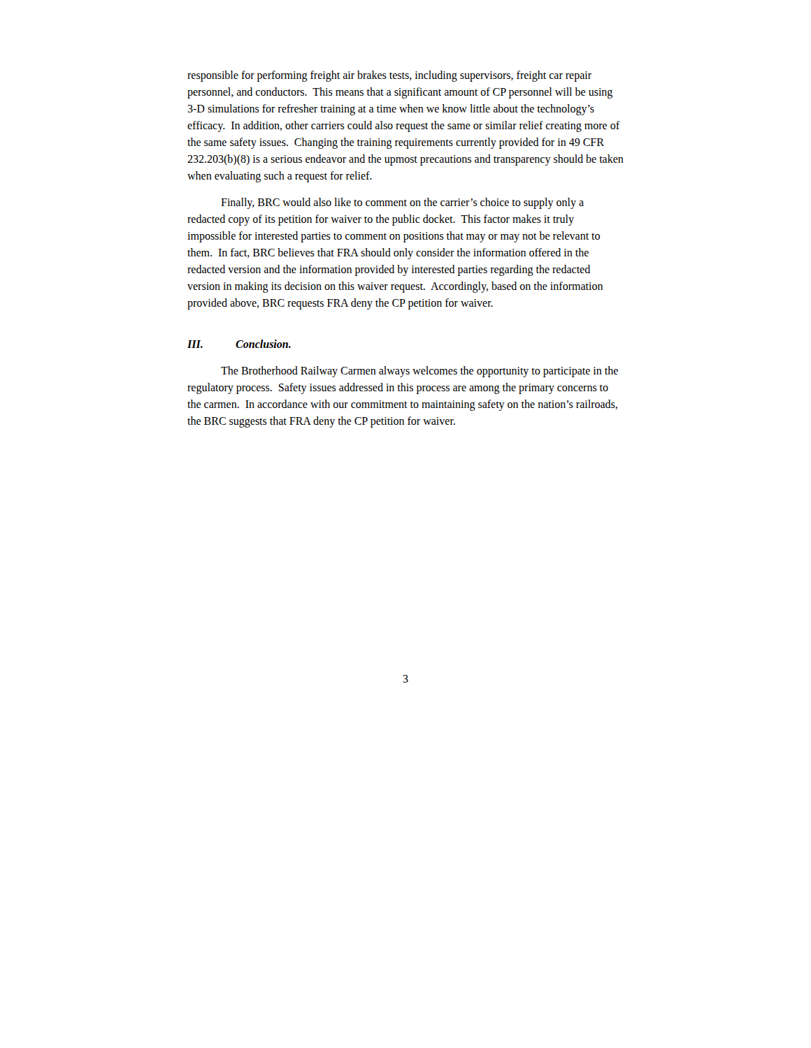responsible for performing freight air brakes tests, including supervisors, freight car repair personnel, and conductors. This means that a significant amount of CP personnel will be using 3-D simulations for refresher training at a time when we know little about the technology’s efficacy. In addition, other carriers could also request the same or similar relief creating more of the same safety issues. Changing the training requirements currently provided for in 49 CFR 232.203(b)(8) is a serious endeavor and the upmost precautions and transparency should be taken when evaluating such a request for relief.
Finally, BRC would also like to comment on the carrier’s choice to supply only a redacted copy of its petition for waiver to the public docket. This factor makes it truly impossible for interested parties to comment on positions that may or may not be relevant to them. In fact, BRC believes that FRA should only consider the information offered in the redacted version and the information provided by interested parties regarding the redacted version in making its decision on this waiver request. Accordingly, based on the information provided above, BRC requests FRA deny the CP petition for waiver.
III. Conclusion.
The Brotherhood Railway Carmen always welcomes the opportunity to participate in the regulatory process. Safety issues addressed in this process are among the primary concerns to the carmen. In accordance with our commitment to maintaining safety on the nation’s railroads, the BRC suggests that FRA deny the CP petition for waiver.
3